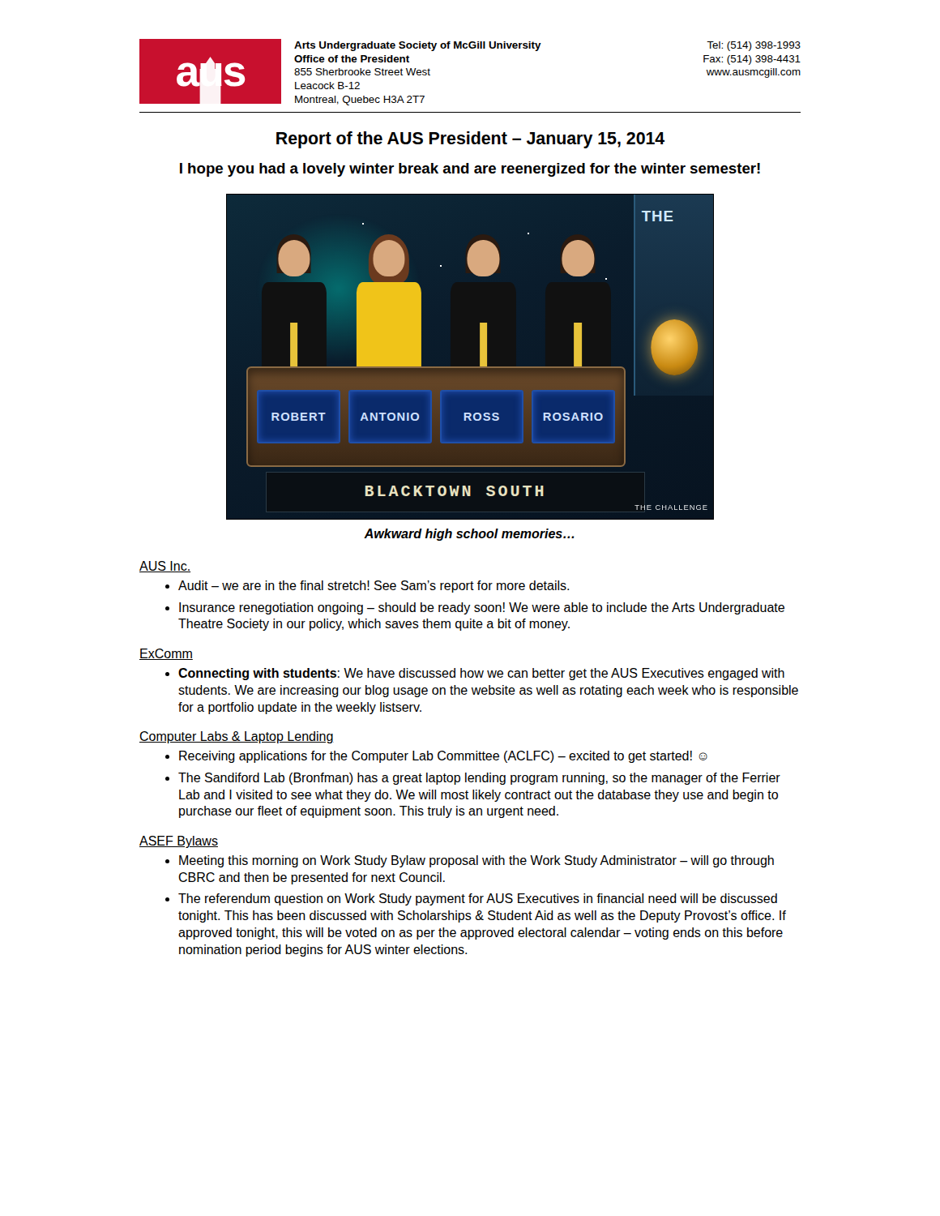aus
Arts Undergraduate Society of McGill University
Office of the President
855 Sherbrooke Street West
Leacock B-12
Montreal, Quebec H3A 2T7
Tel: (514) 398-1993
Fax: (514) 398-4431
www.ausmcgill.com
Report of the AUS President – January 15, 2014
I hope you had a lovely winter break and are reenergized for the winter semester!
THE
Robert
Antonio
Ross
Rosario
Blacktown South
THE CHALLENGE
Awkward high school memories…
AUS Inc.
Audit – we are in the final stretch! See Sam’s report for more details.
Insurance renegotiation ongoing – should be ready soon! We were able to include the Arts Undergraduate Theatre Society in our policy, which saves them quite a bit of money.
ExComm
Connecting with students: We have discussed how we can better get the AUS Executives engaged with students. We are increasing our blog usage on the website as well as rotating each week who is responsible for a portfolio update in the weekly listserv.
Computer Labs & Laptop Lending
Receiving applications for the Computer Lab Committee (ACLFC) – excited to get started! ☺
The Sandiford Lab (Bronfman) has a great laptop lending program running, so the manager of the Ferrier Lab and I visited to see what they do. We will most likely contract out the database they use and begin to purchase our fleet of equipment soon. This truly is an urgent need.
ASEF Bylaws
Meeting this morning on Work Study Bylaw proposal with the Work Study Administrator – will go through CBRC and then be presented for next Council.
The referendum question on Work Study payment for AUS Executives in financial need will be discussed tonight. This has been discussed with Scholarships & Student Aid as well as the Deputy Provost’s office. If approved tonight, this will be voted on as per the approved electoral calendar – voting ends on this before nomination period begins for AUS winter elections.